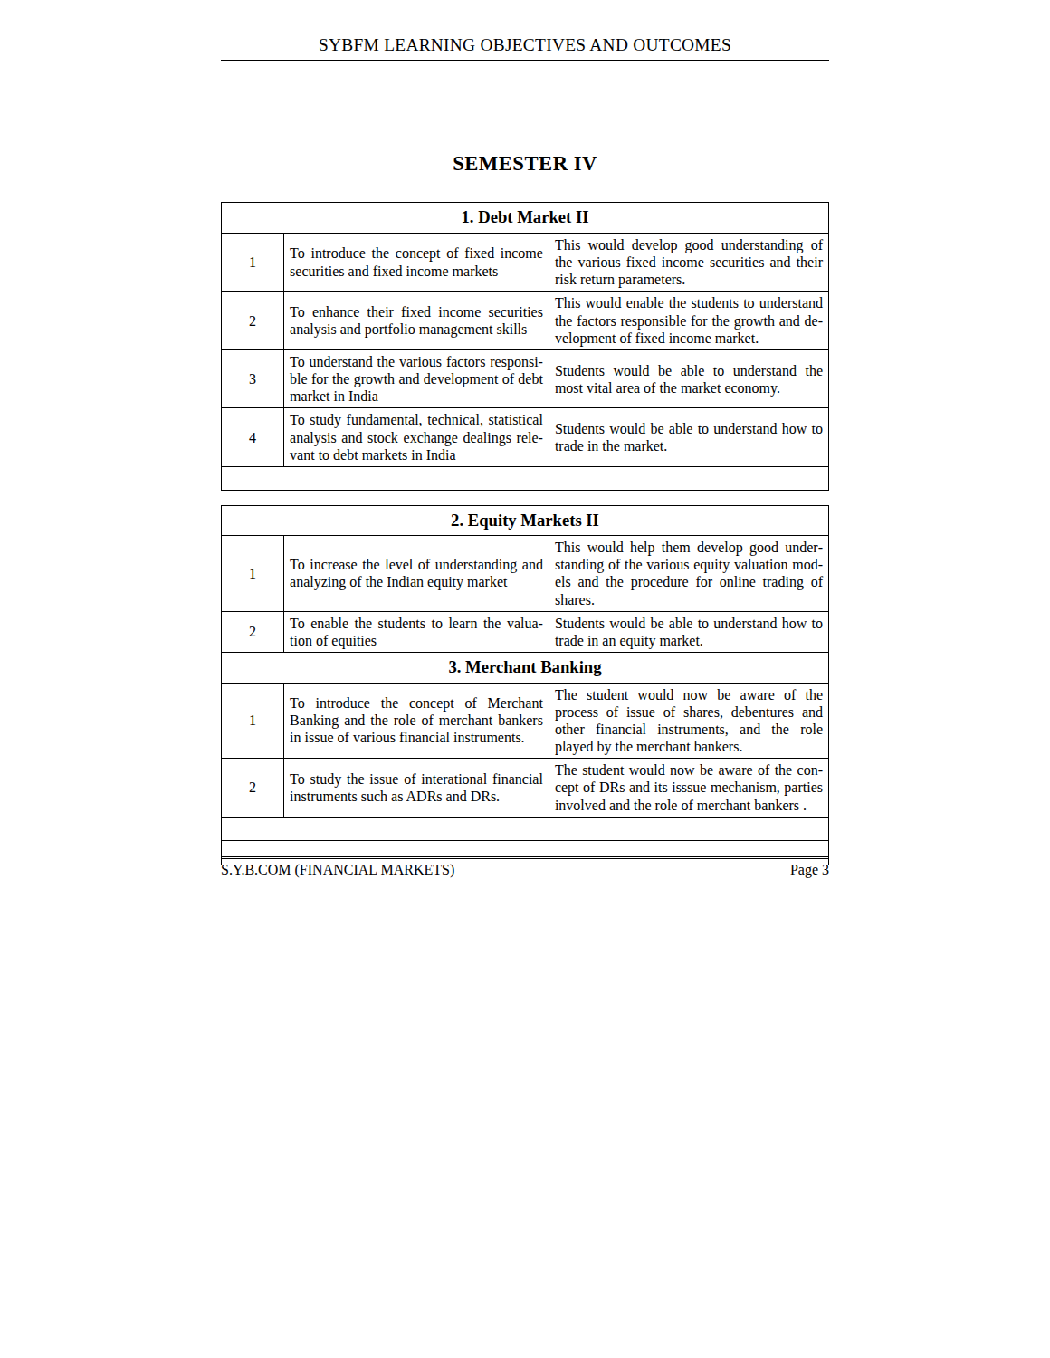SYBFM LEARNING OBJECTIVES AND OUTCOMES
SEMESTER IV
| 1. Debt Market II |
| 1 | To introduce the concept of fixed income securities and fixed income markets | This would develop good understanding of the various fixed income securities and their risk return parameters. |
| 2 | To enhance their fixed income securities analysis and portfolio management skills | This would enable the students to understand the factors responsible for the growth and development of fixed income market. |
| 3 | To understand the various factors responsible for the growth and development of debt market in India | Students would be able to understand the most vital area of the market economy. |
| 4 | To study fundamental, technical, statistical analysis and stock exchange dealings relevant to debt markets in India | Students would be able to understand how to trade in the market. |
| 2. Equity Markets II |
| 1 | To increase the level of understanding and analyzing of the Indian equity market | This would help them develop good understanding of the various equity valuation models and the procedure for online trading of shares. |
| 2 | To enable the students to learn the valuation of equities | Students would be able to understand how to trade in an equity market. |
| 3. Merchant Banking |
| 1 | To introduce the concept of Merchant Banking and the role of merchant bankers in issue of various financial instruments. | The student would now be aware of the process of issue of shares, debentures and other financial instruments, and the role played by the merchant bankers. |
| 2 | To study the issue of interational financial instruments such as ADRs and DRs. | The student would now be aware of the concept of DRs and its isssue mechanism, parties involved and the role of merchant bankers . |
S.Y.B.COM (FINANCIAL MARKETS)
Page 3